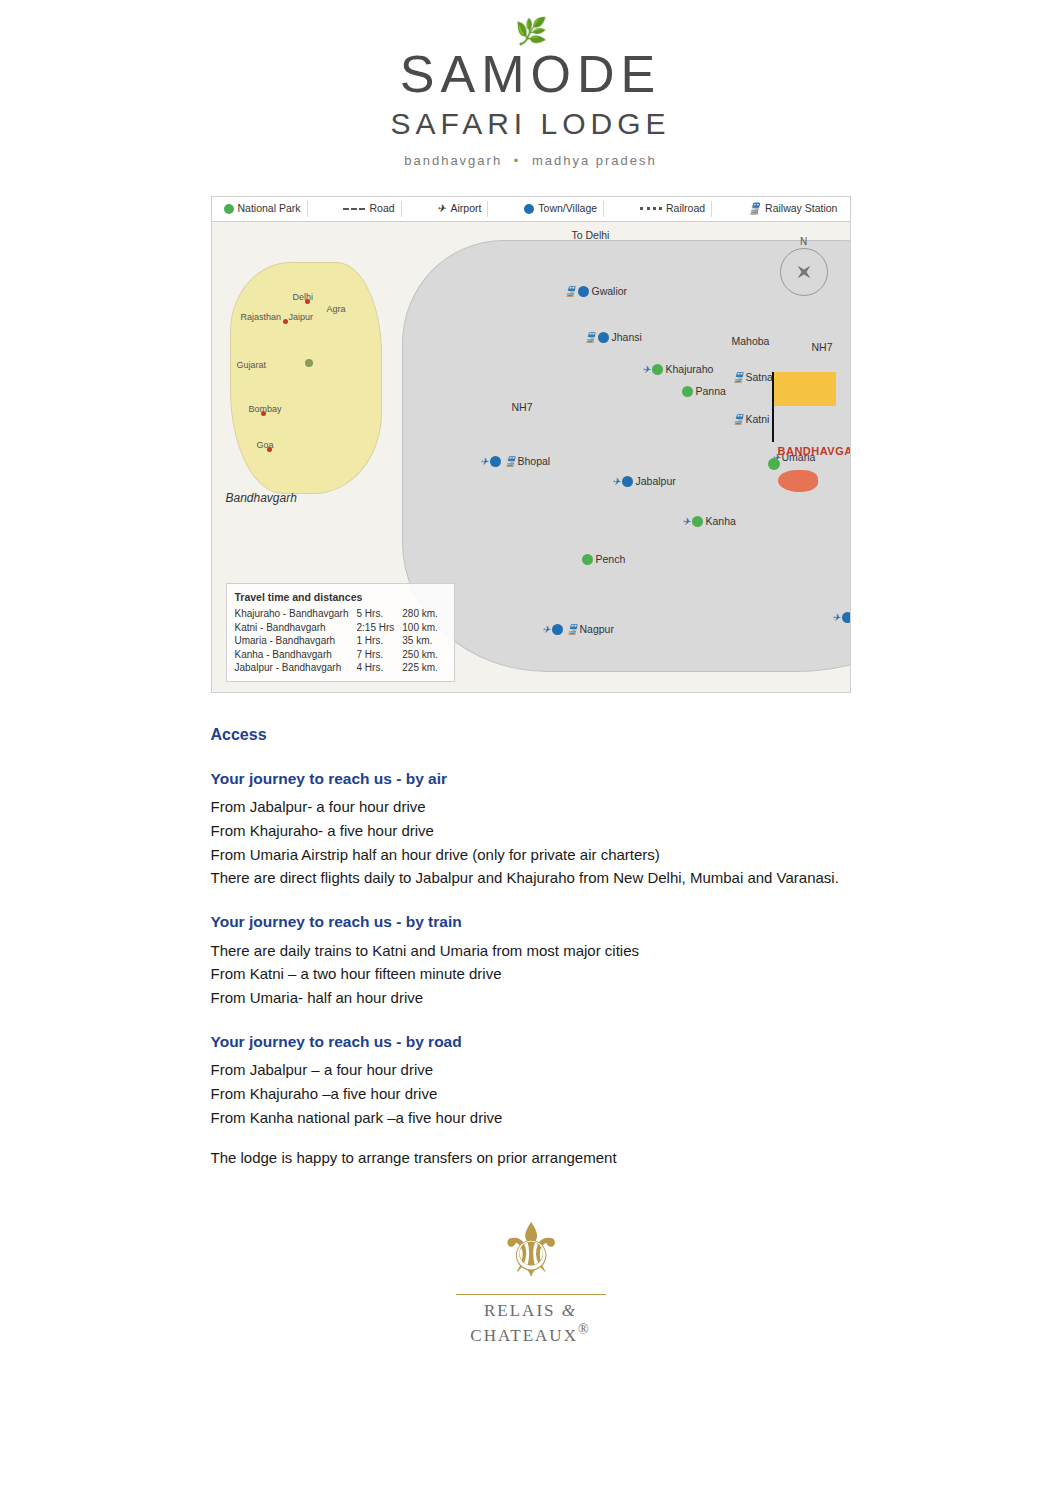🌿SAMODE
SAFARI LODGE
bandhavgarh • madhya pradesh
National Park Road ✈ Airport Town/Village Railroad 🚆 Railway Station
Delhi Rajasthan Jaipur Agra Gujarat Bombay Goa
Bandhavgarh
To Delhi
🚆 Gwalior
🚆 Jhansi
✈ Khajuraho
Mahoba
🚆Satna
Panna
🚆Katni
NH7
NH7
✈ 🚆Bhopal
✈Umaria
✈ Jabalpur
✈ Kanha
Pench
✈ 🚆Nagpur
✈ 🚆Raipur
BANDHAVGARH
N
Travel time and distances
| Khajuraho - Bandhavgarh | 5 Hrs. | 280 km. |
| Katni - Bandhavgarh | 2:15 Hrs | 100 km. |
| Umaria - Bandhavgarh | 1 Hrs. | 35 km. |
| Kanha - Bandhavgarh | 7 Hrs. | 250 km. |
| Jabalpur - Bandhavgarh | 4 Hrs. | 225 km. |
Access
Your journey to reach us - by air
From Jabalpur- a four hour drive
From Khajuraho- a five hour drive
From Umaria Airstrip half an hour drive (only for private air charters)
There are direct flights daily to Jabalpur and Khajuraho from New Delhi, Mumbai and Varanasi.
Your journey to reach us - by train
There are daily trains to Katni and Umaria from most major cities
From Katni – a two hour fifteen minute drive
From Umaria- half an hour drive
Your journey to reach us - by road
From Jabalpur – a four hour drive
From Khajuraho –a five hour drive
From Kanha national park –a five hour drive
The lodge is happy to arrange transfers on prior arrangement
⚜
RELAIS &
CHATEAUX®